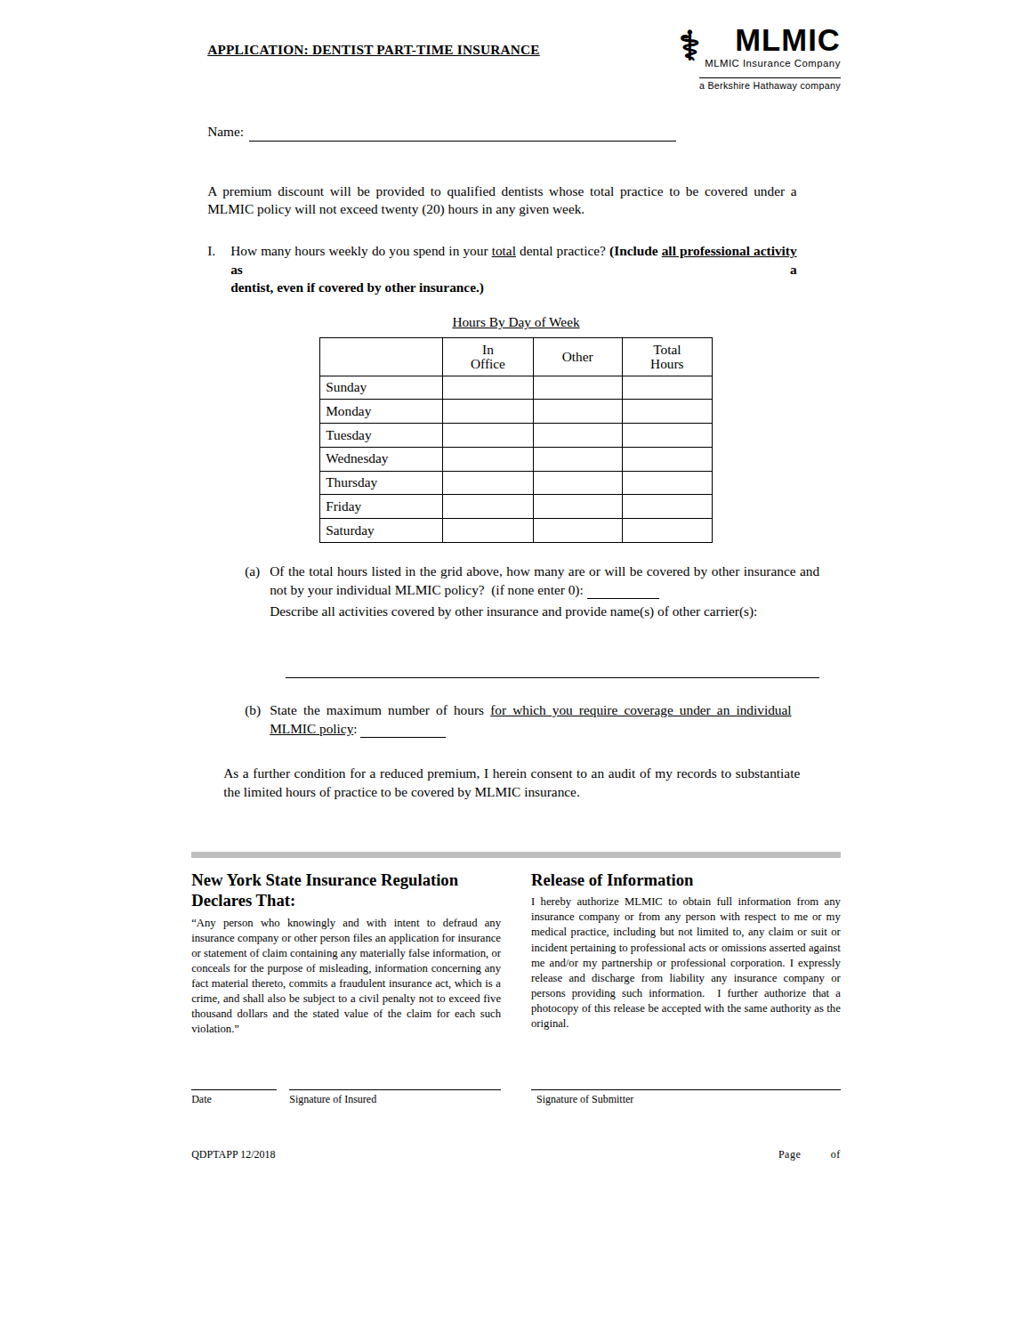APPLICATION: DENTIST PART-TIME INSURANCE
⚕
MLMIC
MLMIC Insurance Company
a Berkshire Hathaway company
Name:
A premium discount will be provided to qualified dentists whose total practice to be covered under a MLMIC policy will not exceed twenty (20) hours in any given week.
I.
How many hours weekly do you spend in your total dental practice? (Include all professional activity as a
dentist, even if covered by other insurance.)
Hours By Day of Week
| | In Office | Other | Total Hours |
| --- | --- | --- | --- |
| Sunday | | | |
| Monday | | | |
| Tuesday | | | |
| Wednesday | | | |
| Thursday | | | |
| Friday | | | |
| Saturday | | | |
(a)
Of the total hours listed in the grid above, how many are or will be covered by other insurance and not by your individual MLMIC policy? (if none enter 0):
Describe all activities covered by other insurance and provide name(s) of other carrier(s):
(b)
State the maximum number of hours for which you require coverage under an individual MLMIC policy:
As a further condition for a reduced premium, I herein consent to an audit of my records to substantiate the limited hours of practice to be covered by MLMIC insurance.
New York State Insurance Regulation
Declares That:
“Any person who knowingly and with intent to defraud any insurance company or other person files an application for insurance or statement of claim containing any materially false information, or conceals for the purpose of misleading, information concerning any fact material thereto, commits a fraudulent insurance act, which is a crime, and shall also be subject to a civil penalty not to exceed five thousand dollars and the stated value of the claim for each such violation.”
Release of Information
I hereby authorize MLMIC to obtain full information from any insurance company or from any person with respect to me or my medical practice, including but not limited to, any claim or suit or incident pertaining to professional acts or omissions asserted against me and/or my partnership or professional corporation. I expressly release and discharge from liability any insurance company or persons providing such information. I further authorize that a photocopy of this release be accepted with the same authority as the original.
Date
Signature of Insured
Signature of Submitter
QDPTAPP 12/2018
Page of